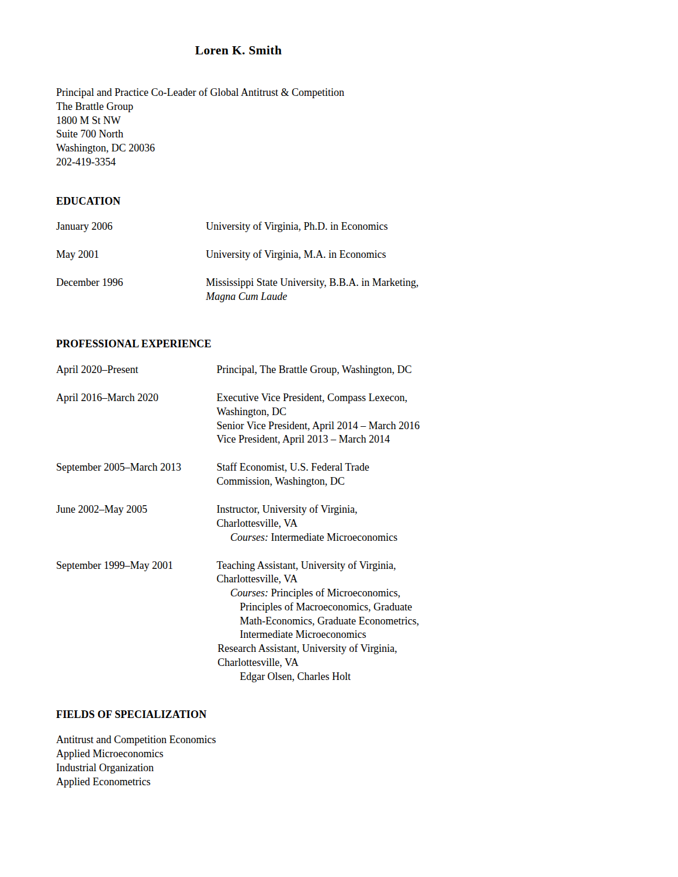Loren K. Smith
Principal and Practice Co-Leader of Global Antitrust & Competition
The Brattle Group
1800 M St NW
Suite 700 North
Washington, DC 20036
202-419-3354
EDUCATION
| January 2006 | University of Virginia, Ph.D. in Economics |
| May 2001 | University of Virginia, M.A. in Economics |
| December 1996 | Mississippi State University, B.B.A. in Marketing, Magna Cum Laude |
PROFESSIONAL EXPERIENCE
| April 2020–Present | Principal, The Brattle Group, Washington, DC |
| April 2016–March 2020 | Executive Vice President, Compass Lexecon, Washington, DC Senior Vice President, April 2014 – March 2016 Vice President, April 2013 – March 2014 |
| September 2005–March 2013 | Staff Economist, U.S. Federal Trade Commission, Washington, DC |
| June 2002–May 2005 | Instructor, University of Virginia, Charlottesville, VA Courses: Intermediate Microeconomics |
| September 1999–May 2001 | Teaching Assistant, University of Virginia, Charlottesville, VA Courses: Principles of Microeconomics, Principles of Macroeconomics, Graduate Math-Economics, Graduate Econometrics, Intermediate Microeconomics Research Assistant, University of Virginia, Charlottesville, VA Edgar Olsen, Charles Holt |
FIELDS OF SPECIALIZATION
Antitrust and Competition Economics
Applied Microeconomics
Industrial Organization
Applied Econometrics